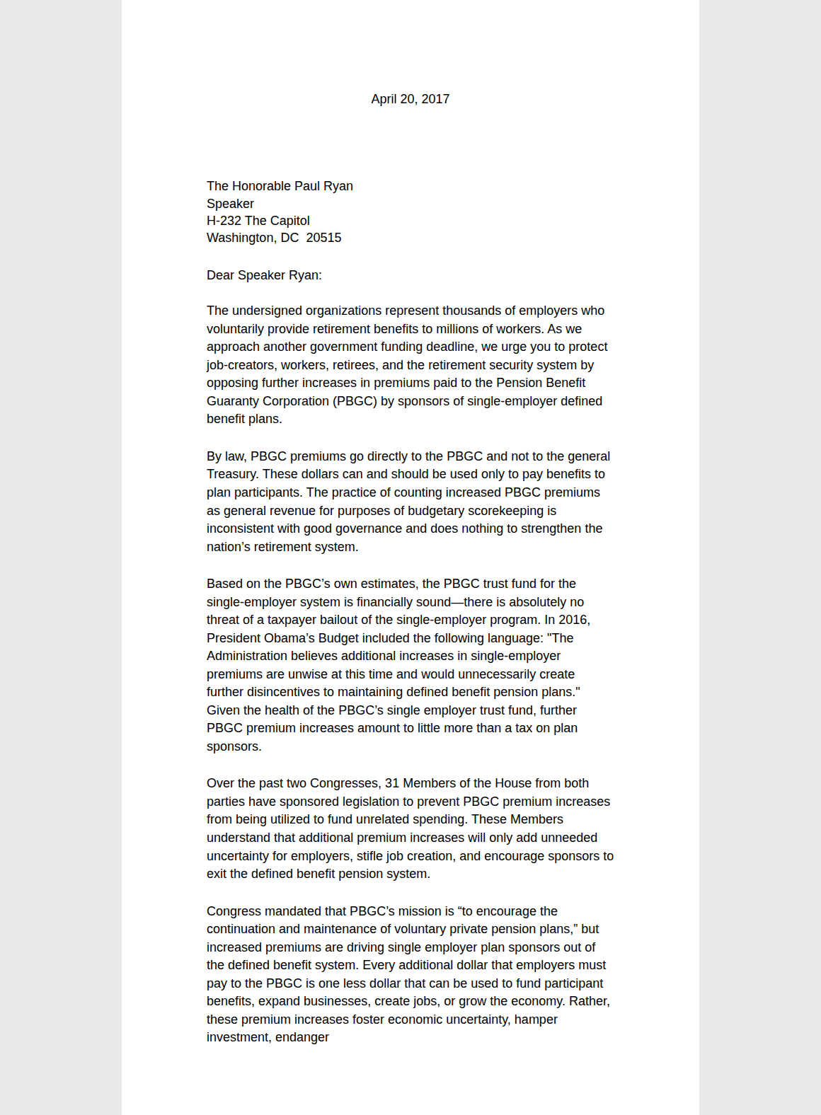April 20, 2017
The Honorable Paul Ryan
Speaker
H-232 The Capitol
Washington, DC 20515
Dear Speaker Ryan:
The undersigned organizations represent thousands of employers who voluntarily provide retirement benefits to millions of workers. As we approach another government funding deadline, we urge you to protect job-creators, workers, retirees, and the retirement security system by opposing further increases in premiums paid to the Pension Benefit Guaranty Corporation (PBGC) by sponsors of single-employer defined benefit plans.
By law, PBGC premiums go directly to the PBGC and not to the general Treasury. These dollars can and should be used only to pay benefits to plan participants. The practice of counting increased PBGC premiums as general revenue for purposes of budgetary scorekeeping is inconsistent with good governance and does nothing to strengthen the nation’s retirement system.
Based on the PBGC’s own estimates, the PBGC trust fund for the single-employer system is financially sound—there is absolutely no threat of a taxpayer bailout of the single-employer program. In 2016, President Obama’s Budget included the following language: "The Administration believes additional increases in single-employer premiums are unwise at this time and would unnecessarily create further disincentives to maintaining defined benefit pension plans." Given the health of the PBGC’s single employer trust fund, further PBGC premium increases amount to little more than a tax on plan sponsors.
Over the past two Congresses, 31 Members of the House from both parties have sponsored legislation to prevent PBGC premium increases from being utilized to fund unrelated spending. These Members understand that additional premium increases will only add unneeded uncertainty for employers, stifle job creation, and encourage sponsors to exit the defined benefit pension system.
Congress mandated that PBGC’s mission is “to encourage the continuation and maintenance of voluntary private pension plans,” but increased premiums are driving single employer plan sponsors out of the defined benefit system. Every additional dollar that employers must pay to the PBGC is one less dollar that can be used to fund participant benefits, expand businesses, create jobs, or grow the economy. Rather, these premium increases foster economic uncertainty, hamper investment, endanger